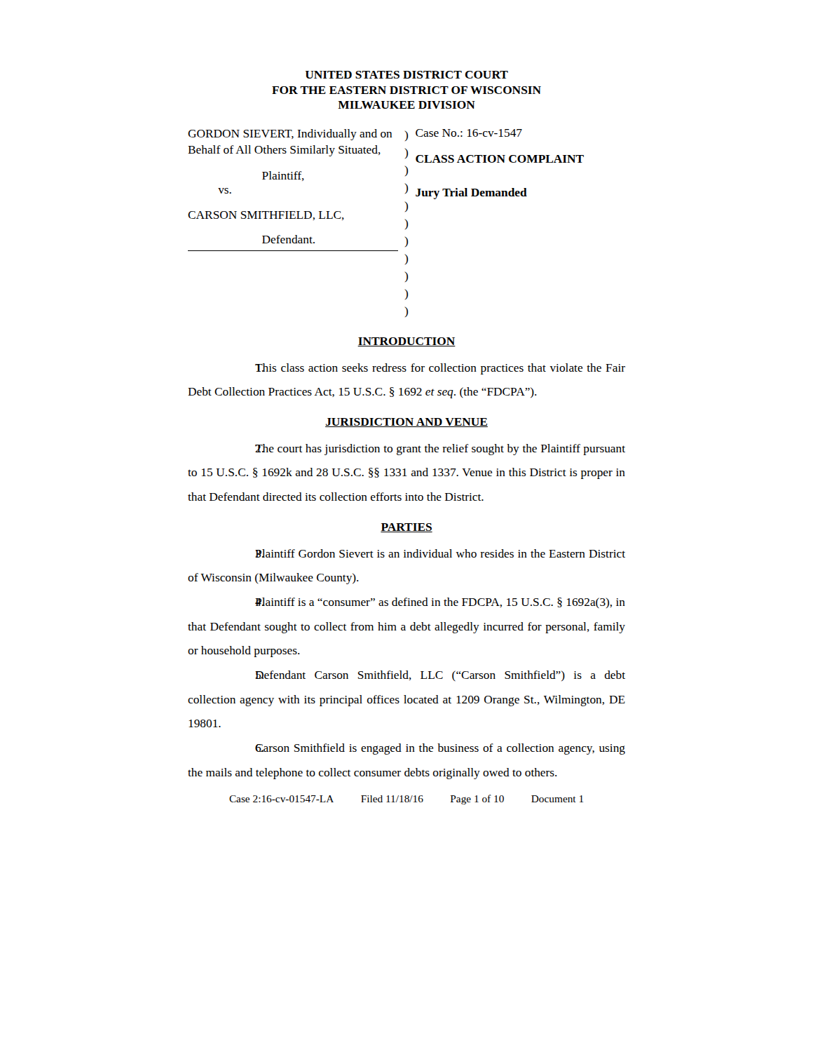UNITED STATES DISTRICT COURT
FOR THE EASTERN DISTRICT OF WISCONSIN
MILWAUKEE DIVISION
| GORDON SIEVERT, Individually and on Behalf of All Others Similarly Situated, Plaintiff, vs. CARSON SMITHFIELD, LLC, Defendant. | ) ) ) ) ) ) ) ) ) ) ) | Case No.: 16-cv-1547 CLASS ACTION COMPLAINT Jury Trial Demanded |
INTRODUCTION
1. This class action seeks redress for collection practices that violate the Fair Debt Collection Practices Act, 15 U.S.C. § 1692 et seq. (the “FDCPA”).
JURISDICTION AND VENUE
2. The court has jurisdiction to grant the relief sought by the Plaintiff pursuant to 15 U.S.C. § 1692k and 28 U.S.C. §§ 1331 and 1337. Venue in this District is proper in that Defendant directed its collection efforts into the District.
PARTIES
3. Plaintiff Gordon Sievert is an individual who resides in the Eastern District of Wisconsin (Milwaukee County).
4. Plaintiff is a “consumer” as defined in the FDCPA, 15 U.S.C. § 1692a(3), in that Defendant sought to collect from him a debt allegedly incurred for personal, family or household purposes.
5. Defendant Carson Smithfield, LLC (“Carson Smithfield”) is a debt collection agency with its principal offices located at 1209 Orange St., Wilmington, DE 19801.
6. Carson Smithfield is engaged in the business of a collection agency, using the mails and telephone to collect consumer debts originally owed to others.
Case 2:16-cv-01547-LA Filed 11/18/16 Page 1 of 10 Document 1